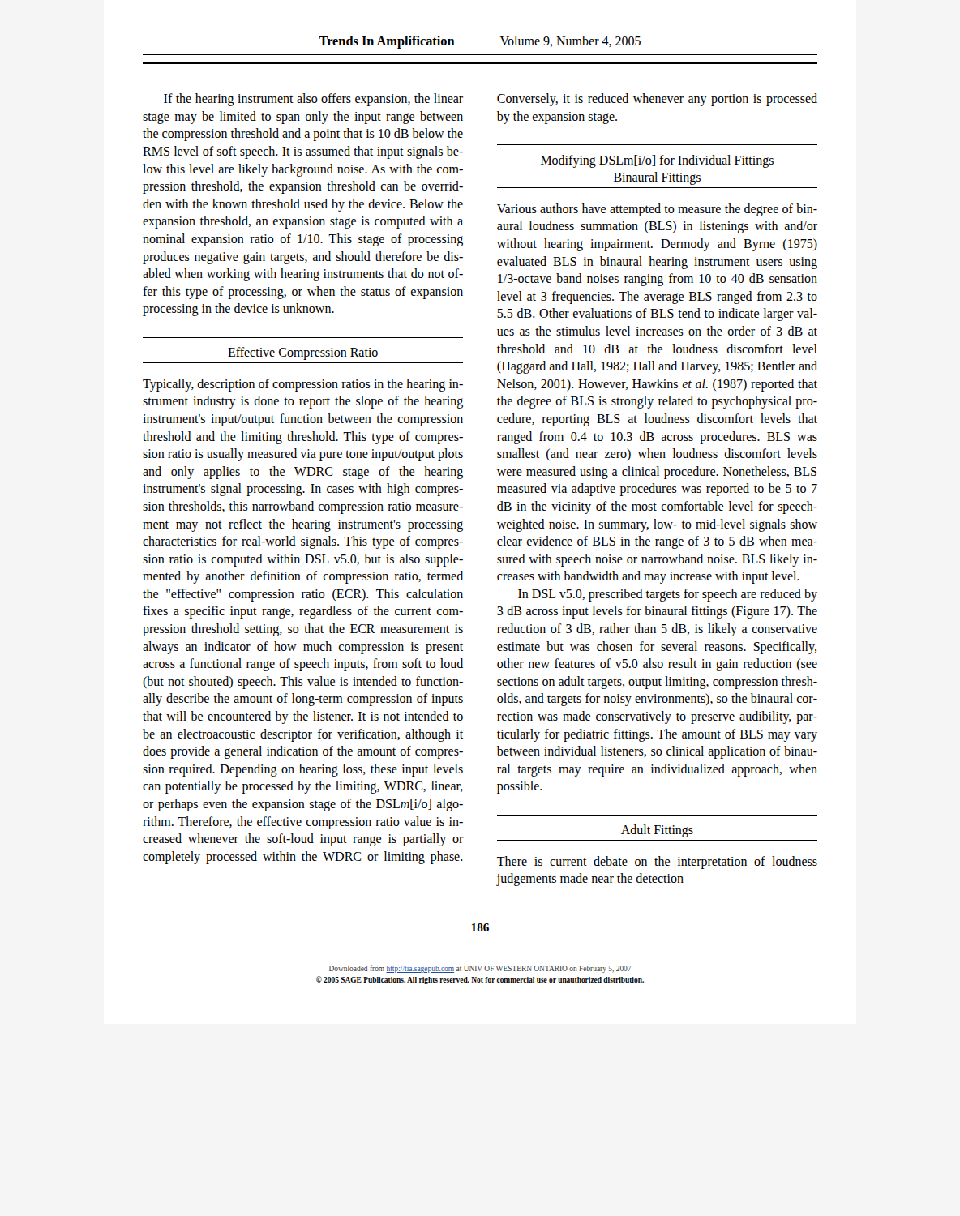Trends In Amplification Volume 9, Number 4, 2005
If the hearing instrument also offers expansion, the linear stage may be limited to span only the input range between the compression threshold and a point that is 10 dB below the RMS level of soft speech. It is assumed that input signals below this level are likely background noise. As with the compression threshold, the expansion threshold can be overridden with the known threshold used by the device. Below the expansion threshold, an expansion stage is computed with a nominal expansion ratio of 1/10. This stage of processing produces negative gain targets, and should therefore be disabled when working with hearing instruments that do not offer this type of processing, or when the status of expansion processing in the device is unknown.
Effective Compression Ratio
Typically, description of compression ratios in the hearing instrument industry is done to report the slope of the hearing instrument's input/output function between the compression threshold and the limiting threshold. This type of compression ratio is usually measured via pure tone input/output plots and only applies to the WDRC stage of the hearing instrument's signal processing. In cases with high compression thresholds, this narrowband compression ratio measurement may not reflect the hearing instrument's processing characteristics for real-world signals. This type of compression ratio is computed within DSL v5.0, but is also supplemented by another definition of compression ratio, termed the "effective" compression ratio (ECR). This calculation fixes a specific input range, regardless of the current compression threshold setting, so that the ECR measurement is always an indicator of how much compression is present across a functional range of speech inputs, from soft to loud (but not shouted) speech. This value is intended to functionally describe the amount of long-term compression of inputs that will be encountered by the listener. It is not intended to be an electroacoustic descriptor for verification, although it does provide a general indication of the amount of compression required. Depending on hearing loss, these input levels can potentially be processed by the limiting, WDRC, linear, or perhaps even the expansion stage of the DSLm[i/o] algorithm. Therefore, the effective compression ratio value is increased whenever the soft-loud input range is partially or completely processed within the WDRC or limiting phase. Conversely, it is reduced whenever any portion is processed by the expansion stage.
Modifying DSLm[i/o] for Individual FittingsBinaural Fittings
Various authors have attempted to measure the degree of binaural loudness summation (BLS) in listenings with and/or without hearing impairment. Dermody and Byrne (1975) evaluated BLS in binaural hearing instrument users using 1/3-octave band noises ranging from 10 to 40 dB sensation level at 3 frequencies. The average BLS ranged from 2.3 to 5.5 dB. Other evaluations of BLS tend to indicate larger values as the stimulus level increases on the order of 3 dB at threshold and 10 dB at the loudness discomfort level (Haggard and Hall, 1982; Hall and Harvey, 1985; Bentler and Nelson, 2001). However, Hawkins et al. (1987) reported that the degree of BLS is strongly related to psychophysical procedure, reporting BLS at loudness discomfort levels that ranged from 0.4 to 10.3 dB across procedures. BLS was smallest (and near zero) when loudness discomfort levels were measured using a clinical procedure. Nonetheless, BLS measured via adaptive procedures was reported to be 5 to 7 dB in the vicinity of the most comfortable level for speech-weighted noise. In summary, low- to mid-level signals show clear evidence of BLS in the range of 3 to 5 dB when measured with speech noise or narrowband noise. BLS likely increases with bandwidth and may increase with input level.
In DSL v5.0, prescribed targets for speech are reduced by 3 dB across input levels for binaural fittings (Figure 17). The reduction of 3 dB, rather than 5 dB, is likely a conservative estimate but was chosen for several reasons. Specifically, other new features of v5.0 also result in gain reduction (see sections on adult targets, output limiting, compression thresholds, and targets for noisy environments), so the binaural correction was made conservatively to preserve audibility, particularly for pediatric fittings. The amount of BLS may vary between individual listeners, so clinical application of binaural targets may require an individualized approach, when possible.
Adult Fittings
There is current debate on the interpretation of loudness judgements made near the detection
186
Downloaded from http://tia.sagepub.com at UNIV OF WESTERN ONTARIO on February 5, 2007
© 2005 SAGE Publications. All rights reserved. Not for commercial use or unauthorized distribution.